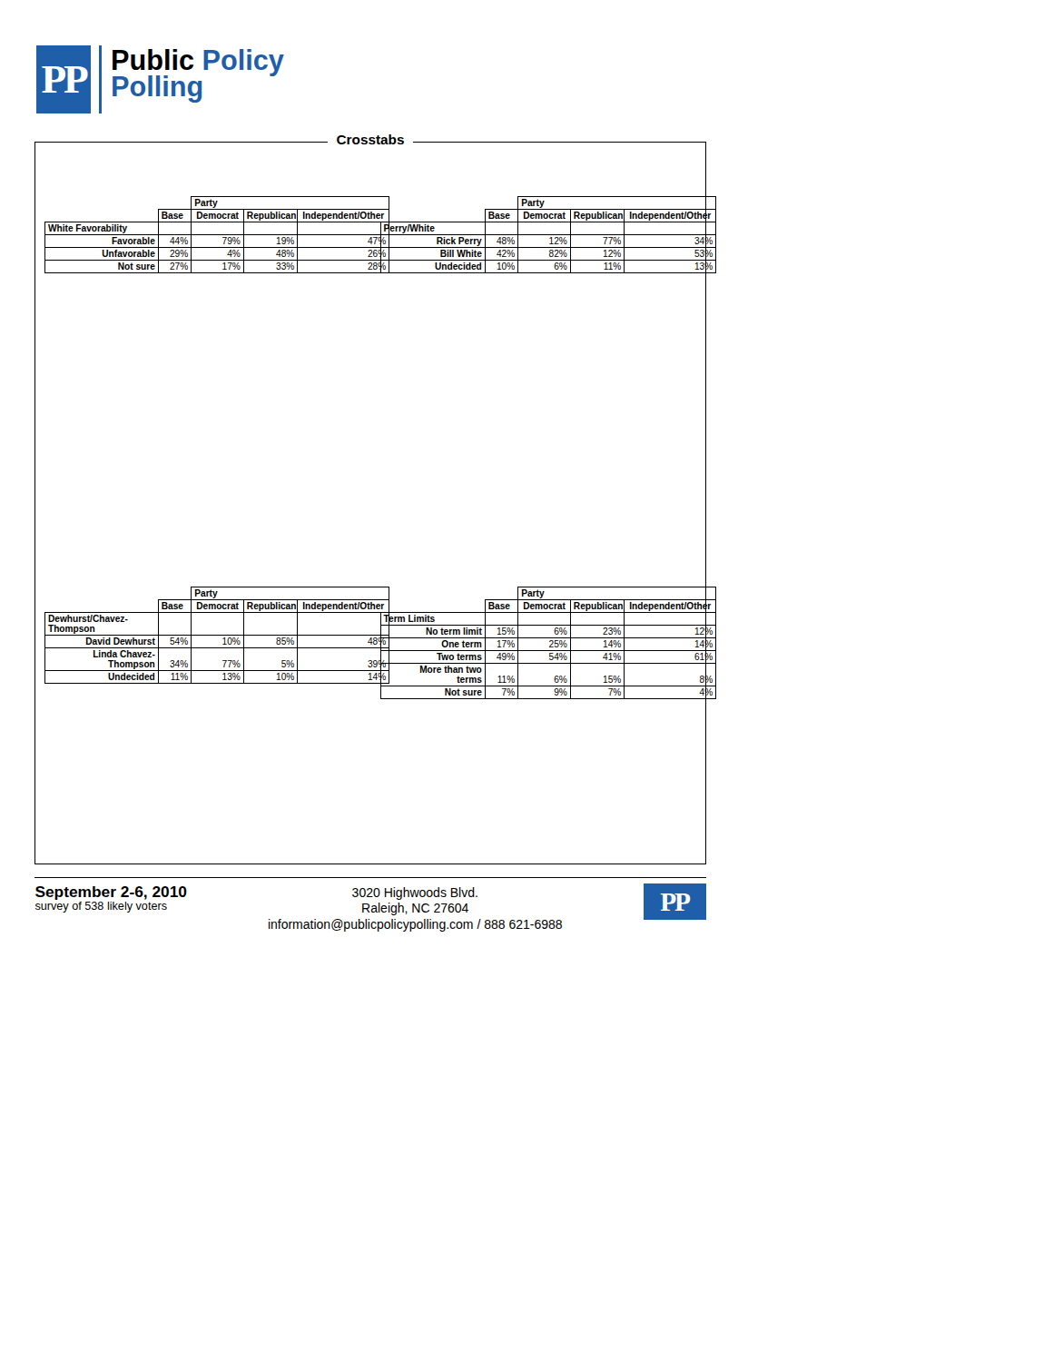PP
Public Policy
Polling
Crosstabs
| | | Party |
| | Base | Democrat | Republican | Independent/Other |
| White Favorability | | | | |
| Favorable | 44% | 79% | 19% | 47% |
| Unfavorable | 29% | 4% | 48% | 26% |
| Not sure | 27% | 17% | 33% | 28% |
| | | Party |
| | Base | Democrat | Republican | Independent/Other |
| Perry/White | | | | |
| Rick Perry | 48% | 12% | 77% | 34% |
| Bill White | 42% | 82% | 12% | 53% |
| Undecided | 10% | 6% | 11% | 13% |
| | | Party |
| | Base | Democrat | Republican | Independent/Other |
| Dewhurst/Chavez- Thompson | | | | |
| David Dewhurst | 54% | 10% | 85% | 48% |
| Linda Chavez- Thompson | 34% | 77% | 5% | 39% |
| Undecided | 11% | 13% | 10% | 14% |
| | | Party |
| | Base | Democrat | Republican | Independent/Other |
| Term Limits | | | | |
| No term limit | 15% | 6% | 23% | 12% |
| One term | 17% | 25% | 14% | 14% |
| Two terms | 49% | 54% | 41% | 61% |
| More than two terms | 11% | 6% | 15% | 8% |
| Not sure | 7% | 9% | 7% | 4% |
September 2-6, 2010
survey of 538 likely voters
3020 Highwoods Blvd.
Raleigh, NC 27604
information@publicpolicypolling.com / 888 621-6988
PP